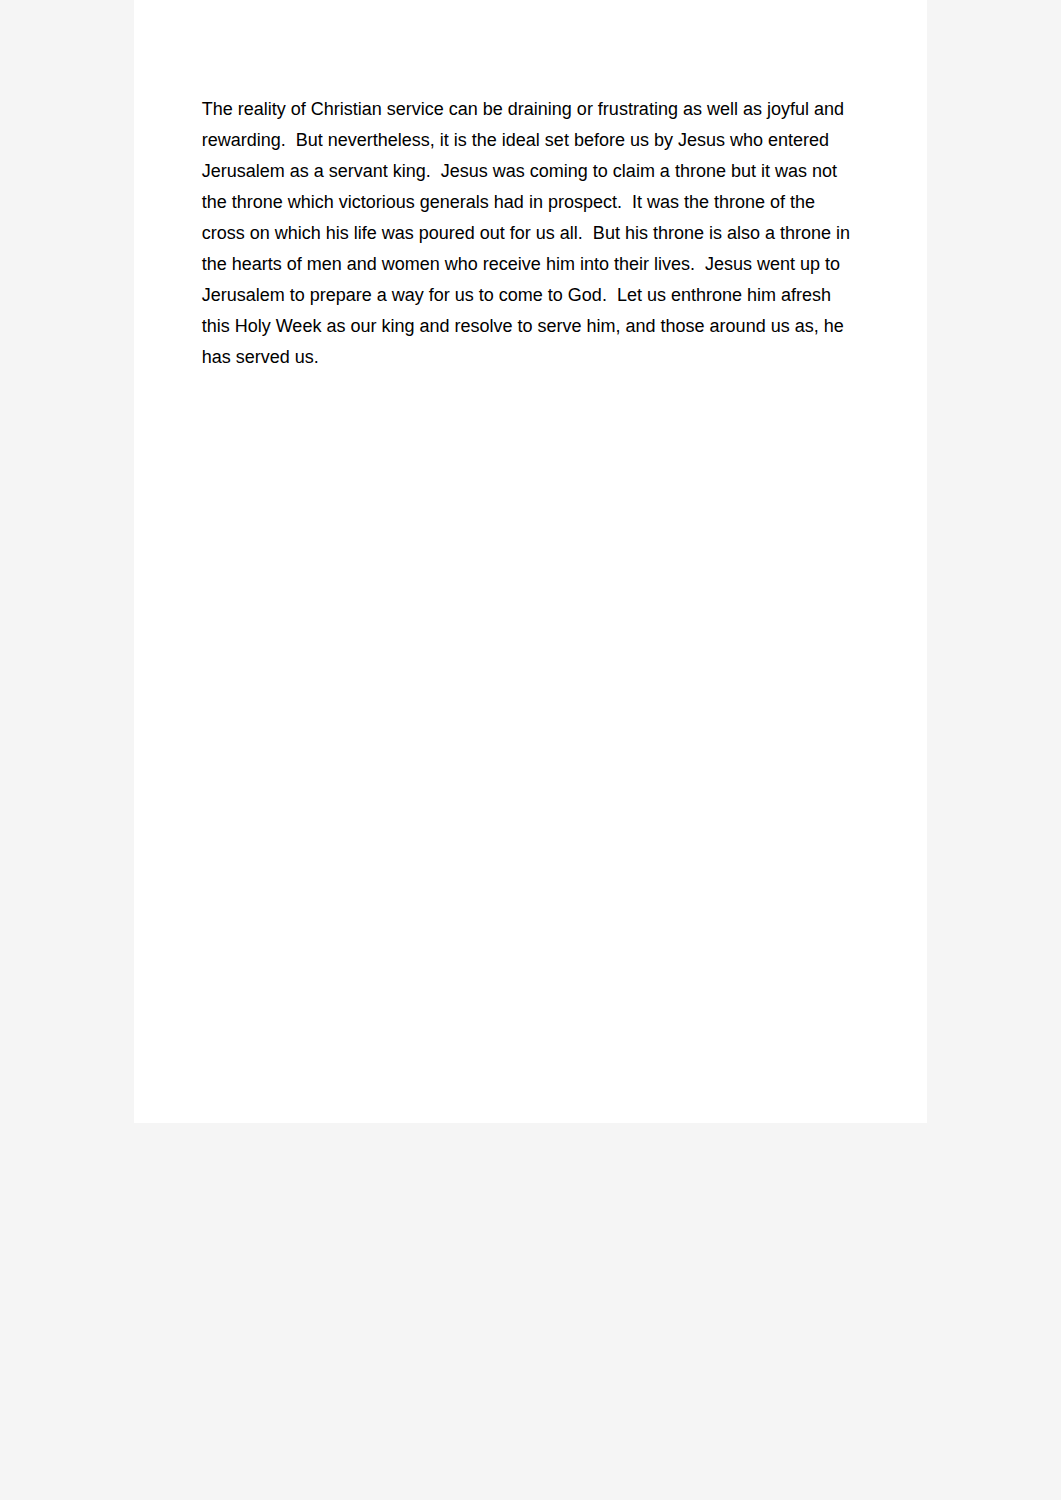The reality of Christian service can be draining or frustrating as well as joyful and rewarding. But nevertheless, it is the ideal set before us by Jesus who entered Jerusalem as a servant king. Jesus was coming to claim a throne but it was not the throne which victorious generals had in prospect. It was the throne of the cross on which his life was poured out for us all. But his throne is also a throne in the hearts of men and women who receive him into their lives. Jesus went up to Jerusalem to prepare a way for us to come to God. Let us enthrone him afresh this Holy Week as our king and resolve to serve him, and those around us as, he has served us.